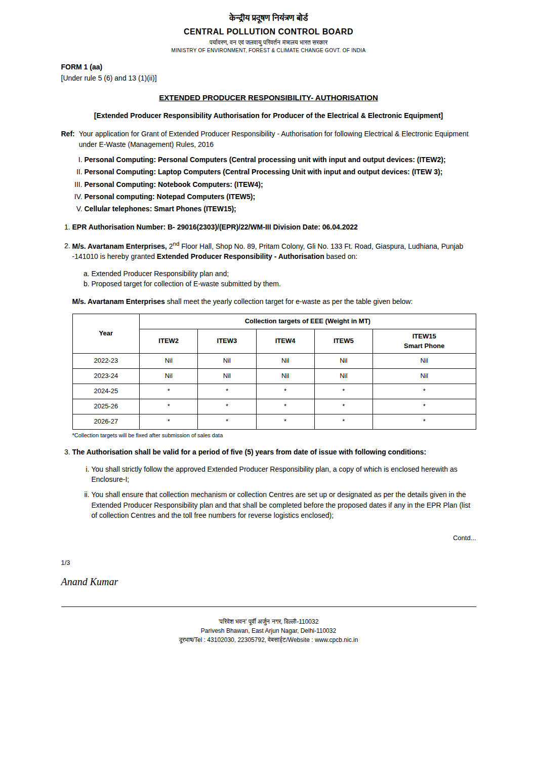केन्द्रीय प्रदूषण नियंत्रण बोर्ड
CENTRAL POLLUTION CONTROL BOARD
पर्यावरण, वन एवं जलवायु परिवर्तन मंत्रालय भारत सरकार
MINISTRY OF ENVIRONMENT, FOREST & CLIMATE CHANGE GOVT. OF INDIA
FORM 1 (aa)
[Under rule 5 (6) and 13 (1)(ii)]
EXTENDED PRODUCER RESPONSIBILITY- AUTHORISATION
[Extended Producer Responsibility Authorisation for Producer of the Electrical & Electronic Equipment]
Ref: Your application for Grant of Extended Producer Responsibility - Authorisation for following Electrical & Electronic Equipment under E-Waste (Management) Rules, 2016
Personal Computing: Personal Computers (Central processing unit with input and output devices: (ITEW2);
Personal Computing: Laptop Computers (Central Processing Unit with input and output devices: (ITEW 3);
Personal Computing: Notebook Computers: (ITEW4);
Personal computing: Notepad Computers (ITEW5);
Cellular telephones: Smart Phones (ITEW15);
EPR Authorisation Number: B- 29016(2303)/(EPR)/22/WM-III Division Date: 06.04.2022
M/s. Avartanam Enterprises, 2nd Floor Hall, Shop No. 89, Pritam Colony, Gli No. 133 Ft. Road, Giaspura, Ludhiana, Punjab -141010 is hereby granted Extended Producer Responsibility - Authorisation based on:
Extended Producer Responsibility plan and;
Proposed target for collection of E-waste submitted by them.
M/s. Avartanam Enterprises shall meet the yearly collection target for e-waste as per the table given below:
| Year | Collection targets of EEE (Weight in MT) |
| --- | --- |
| ITEW2 | ITEW3 | ITEW4 | ITEW5 | ITEW15 Smart Phone |
| 2022-23 | Nil | Nil | Nil | Nil | Nil |
| 2023-24 | Nil | Nil | Nil | Nil | Nil |
| 2024-25 | * | * | * | * | * |
| 2025-26 | * | * | * | * | * |
| 2026-27 | * | * | * | * | * |
*Collection targets will be fixed after submission of sales data
The Authorisation shall be valid for a period of five (5) years from date of issue with following conditions:
You shall strictly follow the approved Extended Producer Responsibility plan, a copy of which is enclosed herewith as Enclosure-I;
You shall ensure that collection mechanism or collection Centres are set up or designated as per the details given in the Extended Producer Responsibility plan and that shall be completed before the proposed dates if any in the EPR Plan (list of collection Centres and the toll free numbers for reverse logistics enclosed);
Contd...
1/3
Anand Kumar
'परिवेश भवन' पूर्वी अर्जुन नगर, दिल्ली-110032
Parivesh Bhawan, East Arjun Nagar, Delhi-110032
दूरभाष/Tel : 43102030, 22305792, वेबसाईट/Website : www.cpcb.nic.in